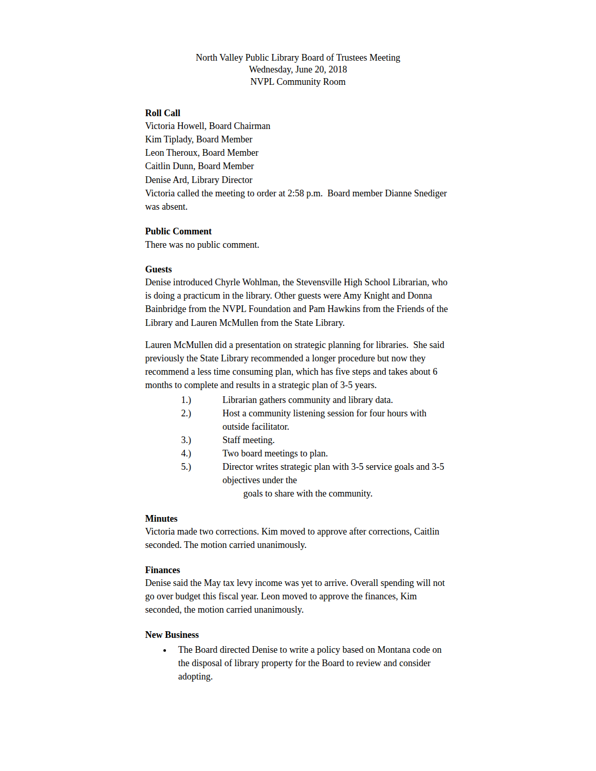North Valley Public Library Board of Trustees Meeting
Wednesday, June 20, 2018
NVPL Community Room
Roll Call
Victoria Howell, Board Chairman
Kim Tiplady, Board Member
Leon Theroux, Board Member
Caitlin Dunn, Board Member
Denise Ard, Library Director
Victoria called the meeting to order at 2:58 p.m. Board member Dianne Snediger was absent.
Public Comment
There was no public comment.
Guests
Denise introduced Chyrle Wohlman, the Stevensville High School Librarian, who is doing a practicum in the library. Other guests were Amy Knight and Donna Bainbridge from the NVPL Foundation and Pam Hawkins from the Friends of the Library and Lauren McMullen from the State Library.
Lauren McMullen did a presentation on strategic planning for libraries. She said previously the State Library recommended a longer procedure but now they recommend a less time consuming plan, which has five steps and takes about 6 months to complete and results in a strategic plan of 3-5 years.
1.) Librarian gathers community and library data.
2.) Host a community listening session for four hours with outside facilitator.
3.) Staff meeting.
4.) Two board meetings to plan.
5.) Director writes strategic plan with 3-5 service goals and 3-5 objectives under thegoals to share with the community.
Minutes
Victoria made two corrections. Kim moved to approve after corrections, Caitlin seconded. The motion carried unanimously.
Finances
Denise said the May tax levy income was yet to arrive. Overall spending will not go over budget this fiscal year. Leon moved to approve the finances, Kim seconded, the motion carried unanimously.
New Business
The Board directed Denise to write a policy based on Montana code on the disposal of library property for the Board to review and consider adopting.